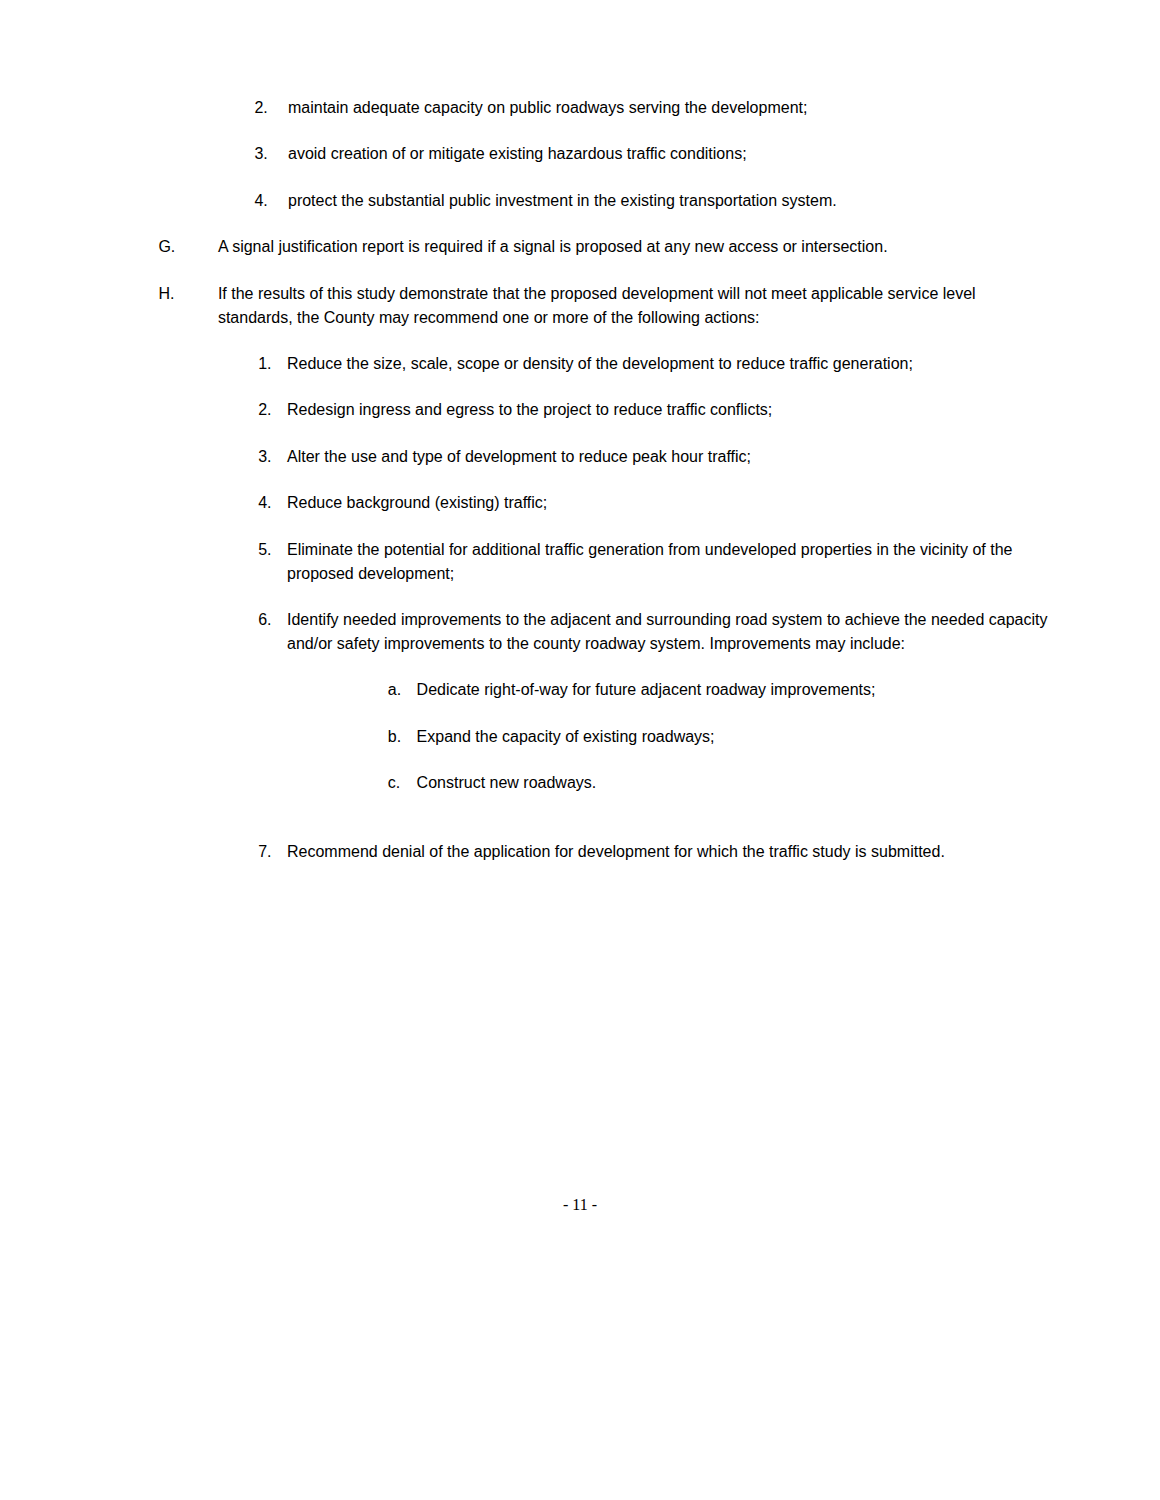2. maintain adequate capacity on public roadways serving the development;
3. avoid creation of or mitigate existing hazardous traffic conditions;
4. protect the substantial public investment in the existing transportation system.
G. A signal justification report is required if a signal is proposed at any new access or intersection.
H.
If the results of this study demonstrate that the proposed development will not meet applicable service level standards, the County may recommend one or more of the following actions:
1. Reduce the size, scale, scope or density of the development to reduce traffic generation;
2. Redesign ingress and egress to the project to reduce traffic conflicts;
3. Alter the use and type of development to reduce peak hour traffic;
4. Reduce background (existing) traffic;
5. Eliminate the potential for additional traffic generation from undeveloped properties in the vicinity of the proposed development;
6.
Identify needed improvements to the adjacent and surrounding road system to achieve the needed capacity and/or safety improvements to the county roadway system. Improvements may include:
a. Dedicate right-of-way for future adjacent roadway improvements;
b. Expand the capacity of existing roadways;
c. Construct new roadways.
7. Recommend denial of the application for development for which the traffic study is submitted.
- 11 -